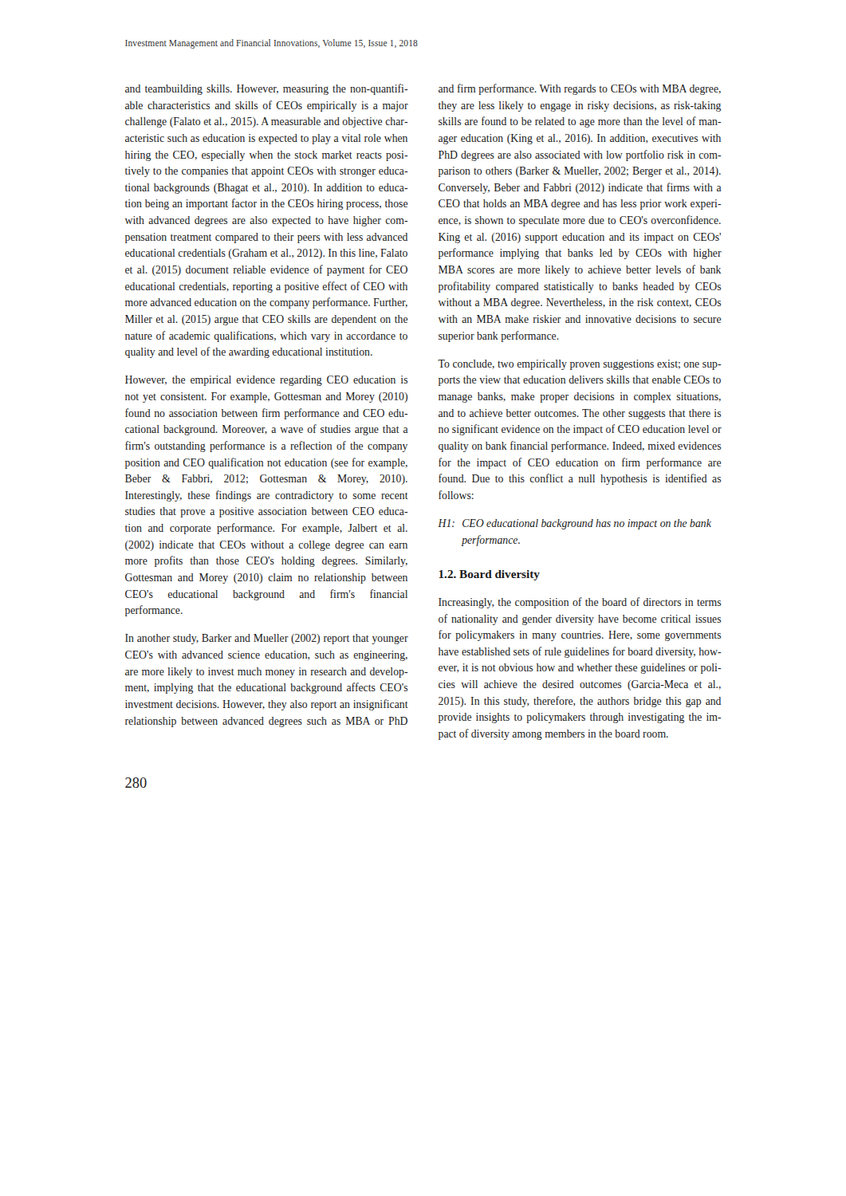Investment Management and Financial Innovations, Volume 15, Issue 1, 2018
and teambuilding skills. However, measuring the non-quantifiable characteristics and skills of CEOs empirically is a major challenge (Falato et al., 2015). A measurable and objective characteristic such as education is expected to play a vital role when hiring the CEO, especially when the stock market reacts positively to the companies that appoint CEOs with stronger educational backgrounds (Bhagat et al., 2010). In addition to education being an important factor in the CEOs hiring process, those with advanced degrees are also expected to have higher compensation treatment compared to their peers with less advanced educational credentials (Graham et al., 2012). In this line, Falato et al. (2015) document reliable evidence of payment for CEO educational credentials, reporting a positive effect of CEO with more advanced education on the company performance. Further, Miller et al. (2015) argue that CEO skills are dependent on the nature of academic qualifications, which vary in accordance to quality and level of the awarding educational institution.
However, the empirical evidence regarding CEO education is not yet consistent. For example, Gottesman and Morey (2010) found no association between firm performance and CEO educational background. Moreover, a wave of studies argue that a firm's outstanding performance is a reflection of the company position and CEO qualification not education (see for example, Beber & Fabbri, 2012; Gottesman & Morey, 2010). Interestingly, these findings are contradictory to some recent studies that prove a positive association between CEO education and corporate performance. For example, Jalbert et al. (2002) indicate that CEOs without a college degree can earn more profits than those CEO's holding degrees. Similarly, Gottesman and Morey (2010) claim no relationship between CEO's educational background and firm's financial performance.
In another study, Barker and Mueller (2002) report that younger CEO's with advanced science education, such as engineering, are more likely to invest much money in research and development, implying that the educational background affects CEO's investment decisions. However, they also report an insignificant relationship between advanced degrees such as MBA or PhD and firm performance. With regards to CEOs with MBA degree, they are less likely to engage in risky decisions, as risk-taking skills are found to be related to age more than the level of manager education (King et al., 2016). In addition, executives with PhD degrees are also associated with low portfolio risk in comparison to others (Barker & Mueller, 2002; Berger et al., 2014). Conversely, Beber and Fabbri (2012) indicate that firms with a CEO that holds an MBA degree and has less prior work experience, is shown to speculate more due to CEO's overconfidence. King et al. (2016) support education and its impact on CEOs' performance implying that banks led by CEOs with higher MBA scores are more likely to achieve better levels of bank profitability compared statistically to banks headed by CEOs without a MBA degree. Nevertheless, in the risk context, CEOs with an MBA make riskier and innovative decisions to secure superior bank performance.
To conclude, two empirically proven suggestions exist; one supports the view that education delivers skills that enable CEOs to manage banks, make proper decisions in complex situations, and to achieve better outcomes. The other suggests that there is no significant evidence on the impact of CEO education level or quality on bank financial performance. Indeed, mixed evidences for the impact of CEO education on firm performance are found. Due to this conflict a null hypothesis is identified as follows:
H1: CEO educational background has no impact on the bank performance.
1.2. Board diversity
Increasingly, the composition of the board of directors in terms of nationality and gender diversity have become critical issues for policymakers in many countries. Here, some governments have established sets of rule guidelines for board diversity, however, it is not obvious how and whether these guidelines or policies will achieve the desired outcomes (Garcia-Meca et al., 2015). In this study, therefore, the authors bridge this gap and provide insights to policymakers through investigating the impact of diversity among members in the board room.
280